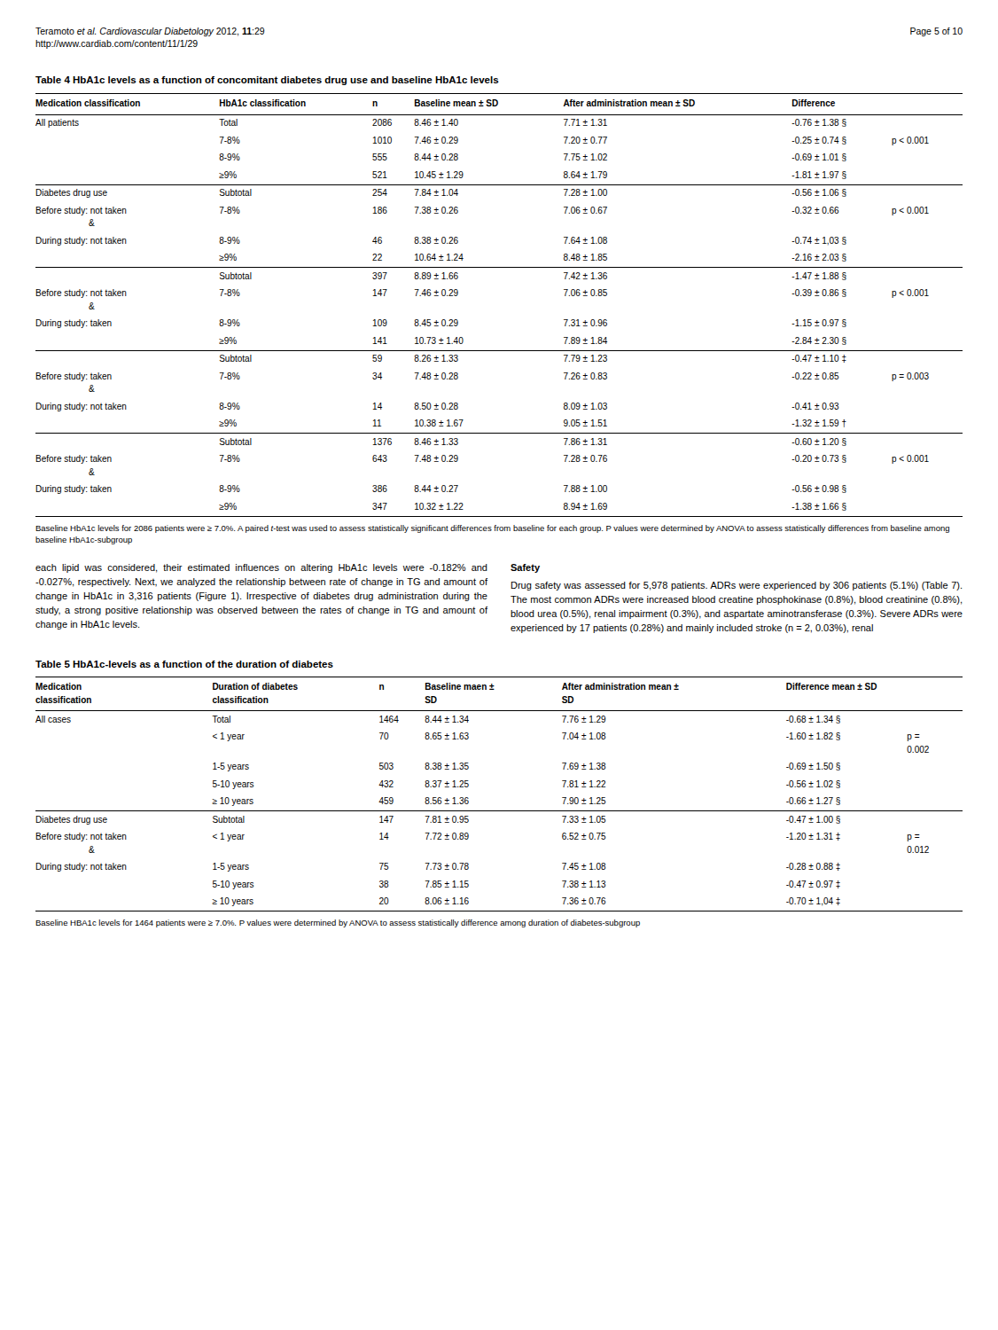Teramoto et al. Cardiovascular Diabetology 2012, 11:29
http://www.cardiab.com/content/11/1/29
Page 5 of 10
Table 4 HbA1c levels as a function of concomitant diabetes drug use and baseline HbA1c levels
| Medication classification | HbA1c classification | n | Baseline mean ± SD | After administration mean ± SD | Difference |
| --- | --- | --- | --- | --- | --- |
| All patients | Total | 2086 | 8.46 ± 1.40 | 7.71 ± 1.31 | -0.76 ± 1.38 § | |
| | 7-8% | 1010 | 7.46 ± 0.29 | 7.20 ± 0.77 | -0.25 ± 0.74 § | p < 0.001 |
| | 8-9% | 555 | 8.44 ± 0.28 | 7.75 ± 1.02 | -0.69 ± 1.01 § | |
| | ≥9% | 521 | 10.45 ± 1.29 | 8.64 ± 1.79 | -1.81 ± 1.97 § | |
| Diabetes drug use | Subtotal | 254 | 7.84 ± 1.04 | 7.28 ± 1.00 | -0.56 ± 1.06 § | |
| Before study: not taken & | 7-8% | 186 | 7.38 ± 0.26 | 7.06 ± 0.67 | -0.32 ± 0.66 | p < 0.001 |
| During study: not taken | 8-9% | 46 | 8.38 ± 0.26 | 7.64 ± 1.08 | -0.74 ± 1,03 § | |
| | ≥9% | 22 | 10.64 ± 1.24 | 8.48 ± 1.85 | -2.16 ± 2.03 § | |
| | Subtotal | 397 | 8.89 ± 1.66 | 7.42 ± 1.36 | -1.47 ± 1.88 § | |
| Before study: not taken & | 7-8% | 147 | 7.46 ± 0.29 | 7.06 ± 0.85 | -0.39 ± 0.86 § | p < 0.001 |
| During study: taken | 8-9% | 109 | 8.45 ± 0.29 | 7.31 ± 0.96 | -1.15 ± 0.97 § | |
| | ≥9% | 141 | 10.73 ± 1.40 | 7.89 ± 1.84 | -2.84 ± 2.30 § | |
| | Subtotal | 59 | 8.26 ± 1.33 | 7.79 ± 1.23 | -0.47 ± 1.10 ‡ | |
| Before study: taken & | 7-8% | 34 | 7.48 ± 0.28 | 7.26 ± 0.83 | -0.22 ± 0.85 | p = 0.003 |
| During study: not taken | 8-9% | 14 | 8.50 ± 0.28 | 8.09 ± 1.03 | -0.41 ± 0.93 | |
| | ≥9% | 11 | 10.38 ± 1.67 | 9.05 ± 1.51 | -1.32 ± 1.59 † | |
| | Subtotal | 1376 | 8.46 ± 1.33 | 7.86 ± 1.31 | -0.60 ± 1.20 § | |
| Before study: taken & | 7-8% | 643 | 7.48 ± 0.29 | 7.28 ± 0.76 | -0.20 ± 0.73 § | p < 0.001 |
| During study: taken | 8-9% | 386 | 8.44 ± 0.27 | 7.88 ± 1.00 | -0.56 ± 0.98 § | |
| | ≥9% | 347 | 10.32 ± 1.22 | 8.94 ± 1.69 | -1.38 ± 1.66 § | |
Baseline HbA1c levels for 2086 patients were ≥ 7.0%. A paired t-test was used to assess statistically significant differences from baseline for each group. P values were determined by ANOVA to assess statistically differences from baseline among baseline HbA1c-subgroup
each lipid was considered, their estimated influences on altering HbA1c levels were -0.182% and -0.027%, respectively. Next, we analyzed the relationship between rate of change in TG and amount of change in HbA1c in 3,316 patients (Figure 1). Irrespective of diabetes drug administration during the study, a strong positive relationship was observed between the rates of change in TG and amount of change in HbA1c levels.
Safety
Drug safety was assessed for 5,978 patients. ADRs were experienced by 306 patients (5.1%) (Table 7). The most common ADRs were increased blood creatine phosphokinase (0.8%), blood creatinine (0.8%), blood urea (0.5%), renal impairment (0.3%), and aspartate aminotransferase (0.3%). Severe ADRs were experienced by 17 patients (0.28%) and mainly included stroke (n = 2, 0.03%), renal
Table 5 HbA1c-levels as a function of the duration of diabetes
| Medication classification | Duration of diabetes classification | n | Baseline maen ± SD | After administration mean ± SD | Difference mean ± SD |
| --- | --- | --- | --- | --- | --- |
| All cases | Total | 1464 | 8.44 ± 1.34 | 7.76 ± 1.29 | -0.68 ± 1.34 § | |
| | < 1 year | 70 | 8.65 ± 1.63 | 7.04 ± 1.08 | -1.60 ± 1.82 § | p = 0.002 |
| | 1-5 years | 503 | 8.38 ± 1.35 | 7.69 ± 1.38 | -0.69 ± 1.50 § | |
| | 5-10 years | 432 | 8.37 ± 1.25 | 7.81 ± 1.22 | -0.56 ± 1.02 § | |
| | ≥ 10 years | 459 | 8.56 ± 1.36 | 7.90 ± 1.25 | -0.66 ± 1.27 § | |
| Diabetes drug use | Subtotal | 147 | 7.81 ± 0.95 | 7.33 ± 1.05 | -0.47 ± 1.00 § | |
| Before study: not taken & | < 1 year | 14 | 7.72 ± 0.89 | 6.52 ± 0.75 | -1.20 ± 1.31 ‡ | p = 0.012 |
| During study: not taken | 1-5 years | 75 | 7.73 ± 0.78 | 7.45 ± 1.08 | -0.28 ± 0.88 ‡ | |
| | 5-10 years | 38 | 7.85 ± 1.15 | 7.38 ± 1.13 | -0.47 ± 0.97 ‡ | |
| | ≥ 10 years | 20 | 8.06 ± 1.16 | 7.36 ± 0.76 | -0.70 ± 1,04 ‡ | |
Baseline HBA1c levels for 1464 patients were ≥ 7.0%. P values were determined by ANOVA to assess statistically difference among duration of diabetes-subgroup